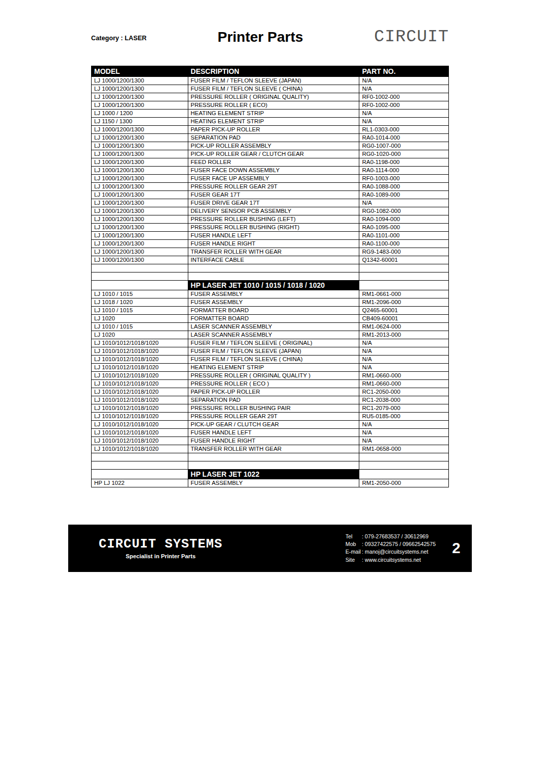Category : LASER
Printer Parts
CIRCUIT
| MODEL | DESCRIPTION | PART NO. |
| --- | --- | --- |
| LJ 1000/1200/1300 | FUSER FILM / TEFLON SLEEVE (JAPAN) | N/A |
| LJ 1000/1200/1300 | FUSER FILM / TEFLON SLEEVE ( CHINA) | N/A |
| LJ 1000/1200/1300 | PRESSURE ROLLER ( ORIGINAL QUALITY) | RF0-1002-000 |
| LJ 1000/1200/1300 | PRESSURE ROLLER ( ECO) | RF0-1002-000 |
| LJ 1000 / 1200 | HEATING ELEMENT STRIP | N/A |
| LJ 1150 / 1300 | HEATING ELEMENT STRIP | N/A |
| LJ 1000/1200/1300 | PAPER PICK-UP ROLLER | RL1-0303-000 |
| LJ 1000/1200/1300 | SEPARATION PAD | RA0-1014-000 |
| LJ 1000/1200/1300 | PICK-UP ROLLER ASSEMBLY | RG0-1007-000 |
| LJ 1000/1200/1300 | PICK-UP ROLLER GEAR / CLUTCH GEAR | RG0-1020-000 |
| LJ 1000/1200/1300 | FEED ROLLER | RA0-1198-000 |
| LJ 1000/1200/1300 | FUSER FACE DOWN ASSEMBLY | RA0-1114-000 |
| LJ 1000/1200/1300 | FUSER FACE UP ASSEMBLY | RF0-1003-000 |
| LJ 1000/1200/1300 | PRESSURE ROLLER GEAR 29T | RA0-1088-000 |
| LJ 1000/1200/1300 | FUSER GEAR 17T | RA0-1089-000 |
| LJ 1000/1200/1300 | FUSER DRIVE GEAR 17T | N/A |
| LJ 1000/1200/1300 | DELIVERY SENSOR PCB ASSEMBLY | RG0-1082-000 |
| LJ 1000/1200/1300 | PRESSURE ROLLER BUSHING (LEFT) | RA0-1094-000 |
| LJ 1000/1200/1300 | PRESSURE ROLLER BUSHING (RIGHT) | RA0-1095-000 |
| LJ 1000/1200/1300 | FUSER HANDLE LEFT | RA0-1101-000 |
| LJ 1000/1200/1300 | FUSER HANDLE RIGHT | RA0-1100-000 |
| LJ 1000/1200/1300 | TRANSFER ROLLER WITH GEAR | RG9-1483-000 |
| LJ 1000/1200/1300 | INTERFACE CABLE | Q1342-60001 |
| | HP LASER JET 1010 / 1015 / 1018 / 1020 | |
| LJ 1010 / 1015 | FUSER ASSEMBLY | RM1-0661-000 |
| LJ 1018 / 1020 | FUSER ASSEMBLY | RM1-2096-000 |
| LJ 1010 / 1015 | FORMATTER BOARD | Q2465-60001 |
| LJ 1020 | FORMATTER BOARD | CB409-60001 |
| LJ 1010 / 1015 | LASER SCANNER ASSEMBLY | RM1-0624-000 |
| LJ 1020 | LASER SCANNER ASSEMBLY | RM1-2013-000 |
| LJ 1010/1012/1018/1020 | FUSER FILM / TEFLON SLEEVE ( ORIGINAL) | N/A |
| LJ 1010/1012/1018/1020 | FUSER FILM / TEFLON SLEEVE (JAPAN) | N/A |
| LJ 1010/1012/1018/1020 | FUSER FILM / TEFLON SLEEVE ( CHINA) | N/A |
| LJ 1010/1012/1018/1020 | HEATING ELEMENT STRIP | N/A |
| LJ 1010/1012/1018/1020 | PRESSURE ROLLER ( ORIGINAL QUALITY ) | RM1-0660-000 |
| LJ 1010/1012/1018/1020 | PRESSURE ROLLER ( ECO ) | RM1-0660-000 |
| LJ 1010/1012/1018/1020 | PAPER PICK-UP ROLLER | RC1-2050-000 |
| LJ 1010/1012/1018/1020 | SEPARATION PAD | RC1-2038-000 |
| LJ 1010/1012/1018/1020 | PRESSURE ROLLER BUSHING PAIR | RC1-2079-000 |
| LJ 1010/1012/1018/1020 | PRESSURE ROLLER GEAR 29T | RU5-0185-000 |
| LJ 1010/1012/1018/1020 | PICK-UP GEAR / CLUTCH GEAR | N/A |
| LJ 1010/1012/1018/1020 | FUSER HANDLE LEFT | N/A |
| LJ 1010/1012/1018/1020 | FUSER HANDLE RIGHT | N/A |
| LJ 1010/1012/1018/1020 | TRANSFER ROLLER WITH GEAR | RM1-0658-000 |
| | HP LASER JET 1022 | |
| HP LJ 1022 | FUSER ASSEMBLY | RM1-2050-000 |
CIRCUIT SYSTEMS
Specialist in Printer Parts
| Tel | : 079-27683537 / 30612969 |
| Mob | : 09327422575 / 09662542575 |
| E-mail | : manoj@circuitsystems.net |
| Site | : www.circuitsystems.net |
2